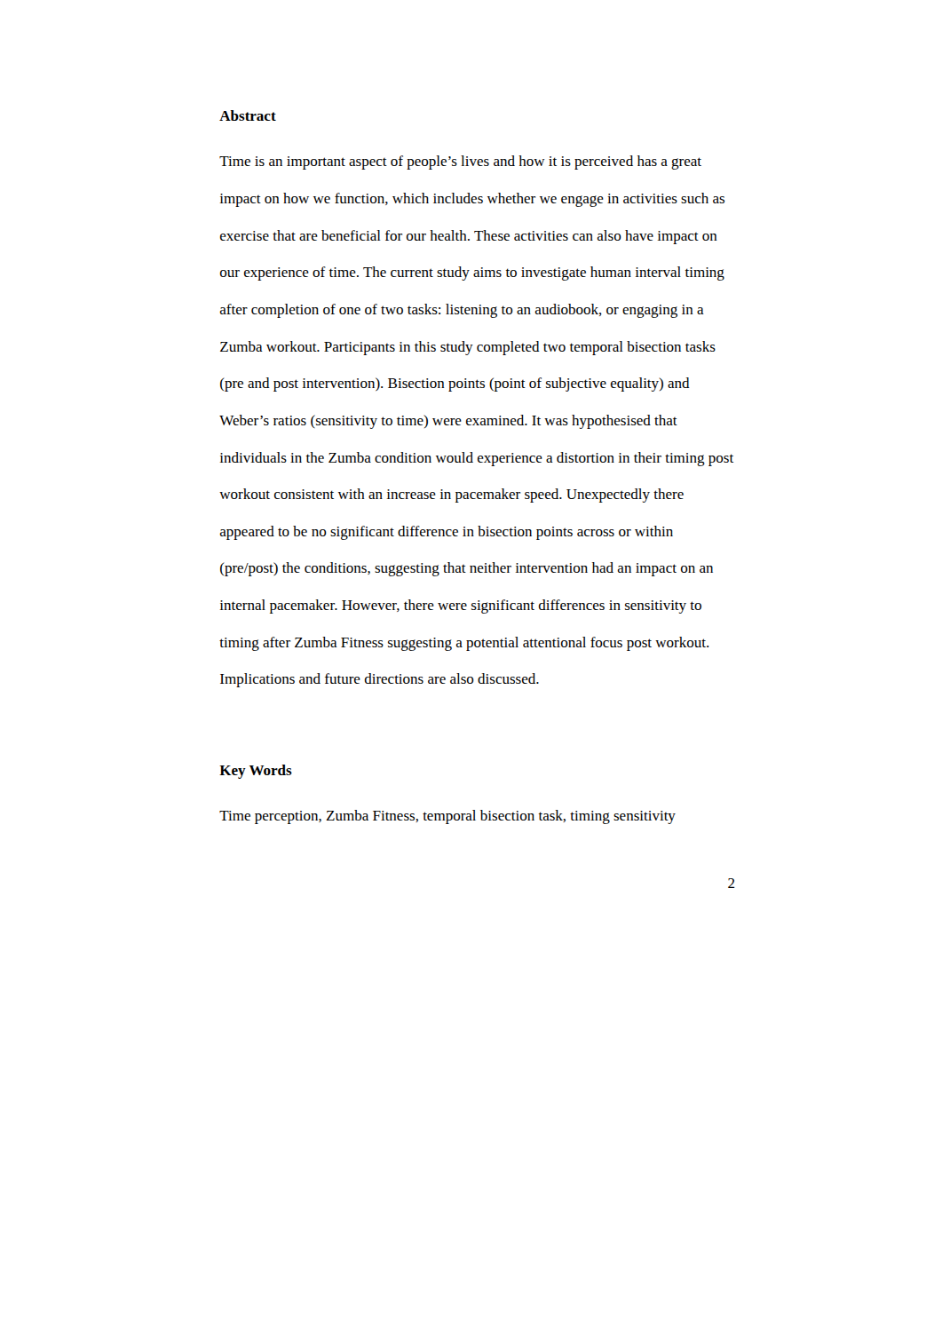Abstract
Time is an important aspect of people’s lives and how it is perceived has a great impact on how we function, which includes whether we engage in activities such as exercise that are beneficial for our health. These activities can also have impact on our experience of time. The current study aims to investigate human interval timing after completion of one of two tasks: listening to an audiobook, or engaging in a Zumba workout. Participants in this study completed two temporal bisection tasks (pre and post intervention). Bisection points (point of subjective equality) and Weber’s ratios (sensitivity to time) were examined. It was hypothesised that individuals in the Zumba condition would experience a distortion in their timing post workout consistent with an increase in pacemaker speed. Unexpectedly there appeared to be no significant difference in bisection points across or within (pre/post) the conditions, suggesting that neither intervention had an impact on an internal pacemaker. However, there were significant differences in sensitivity to timing after Zumba Fitness suggesting a potential attentional focus post workout. Implications and future directions are also discussed.
Key Words
Time perception, Zumba Fitness, temporal bisection task, timing sensitivity
2